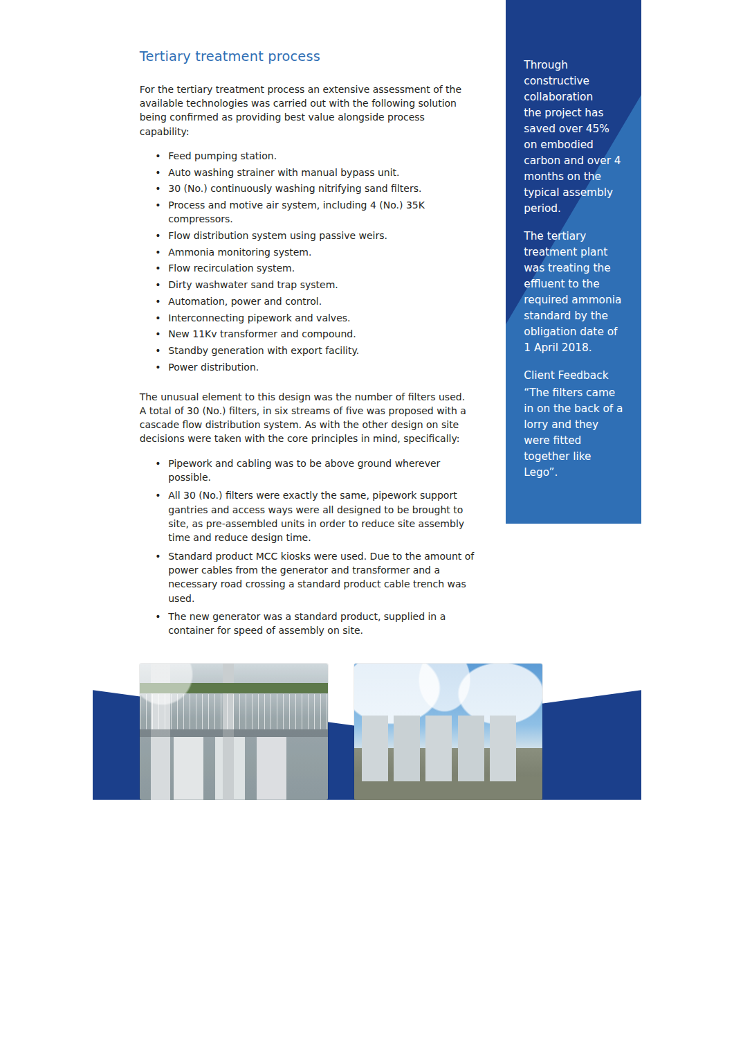Through constructive collaboration
the project has saved over 45% on embodied carbon and over 4 months on the typical assembly period.
The tertiary treatment plant was treating the effluent to the required ammonia standard by the obligation date of 1 April 2018.
Client Feedback
“The filters came in on the back of a lorry and they were fitted together like Lego”.
Tertiary treatment process
For the tertiary treatment process an extensive assessment of the available technologies was carried out with the following solution being confirmed as providing best value alongside process capability:
Feed pumping station.
Auto washing strainer with manual bypass unit.
30 (No.) continuously washing nitrifying sand filters.
Process and motive air system, including 4 (No.) 35K compressors.
Flow distribution system using passive weirs.
Ammonia monitoring system.
Flow recirculation system.
Dirty washwater sand trap system.
Automation, power and control.
Interconnecting pipework and valves.
New 11Kv transformer and compound.
Standby generation with export facility.
Power distribution.
The unusual element to this design was the number of filters used. A total of 30 (No.) filters, in six streams of five was proposed with a cascade flow distribution system. As with the other design on site decisions were taken with the core principles in mind, specifically:
Pipework and cabling was to be above ground wherever possible.
All 30 (No.) filters were exactly the same, pipework support gantries and access ways were all designed to be brought to site, as pre-assembled units in order to reduce site assembly time and reduce design time.
Standard product MCC kiosks were used. Due to the amount of power cables from the generator and transformer and a necessary road crossing a standard product cable trench was used.
The new generator was a standard product, supplied in a container for speed of assembly on site.